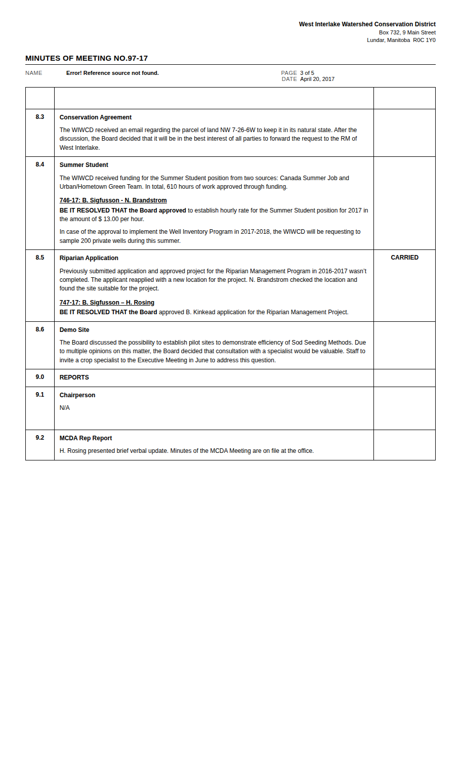West Interlake Watershed Conservation District
Box 732, 9 Main Street
Lundar, Manitoba R0C 1Y0
MINUTES OF MEETING NO.97-17
| NAME | Error! Reference source not found. | PAGE | 3 of 5 |
| | | DATE | April 20, 2017 |
| 8.3 | Conservation Agreement The WIWCD received an email regarding the parcel of land NW 7-26-6W to keep it in its natural state. After the discussion, the Board decided that it will be in the best interest of all parties to forward the request to the RM of West Interlake. | |
| 8.4 | Summer Student The WIWCD received funding for the Summer Student position from two sources: Canada Summer Job and Urban/Hometown Green Team. In total, 610 hours of work approved through funding. 746-17: B. Sigfusson - N. Brandstrom BE IT RESOLVED THAT the Board approved to establish hourly rate for the Summer Student position for 2017 in the amount of $ 13.00 per hour. In case of the approval to implement the Well Inventory Program in 2017-2018, the WIWCD will be requesting to sample 200 private wells during this summer. | |
| 8.5 | Riparian Application Previously submitted application and approved project for the Riparian Management Program in 2016-2017 wasn’t completed. The applicant reapplied with a new location for the project. N. Brandstrom checked the location and found the site suitable for the project. 747-17: B. Sigfusson – H. Rosing BE IT RESOLVED THAT the Board approved B. Kinkead application for the Riparian Management Project. | CARRIED |
| 8.6 | Demo Site The Board discussed the possibility to establish pilot sites to demonstrate efficiency of Sod Seeding Methods. Due to multiple opinions on this matter, the Board decided that consultation with a specialist would be valuable. Staff to invite a crop specialist to the Executive Meeting in June to address this question. | |
| 9.0 | REPORTS | |
| 9.1 | Chairperson N/A | |
| 9.2 | MCDA Rep Report H. Rosing presented brief verbal update. Minutes of the MCDA Meeting are on file at the office. | |